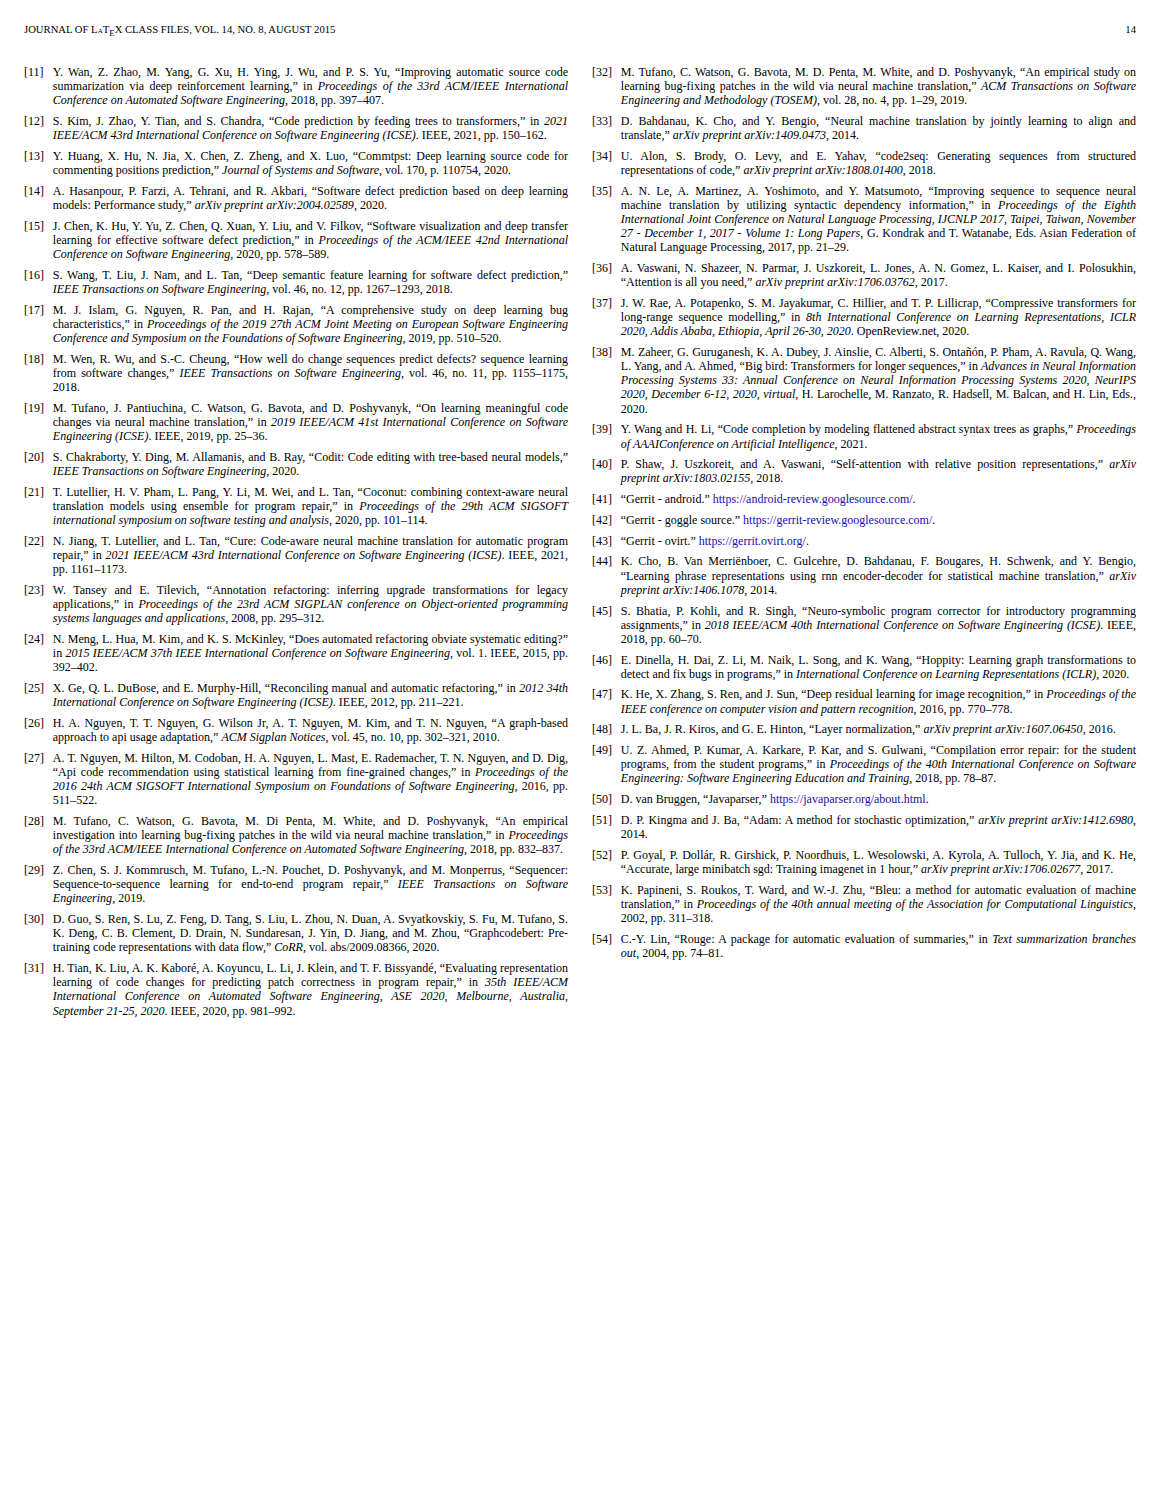JOURNAL OF La TEX CLASS FILES, VOL. 14, NO. 8, AUGUST 2015 14
Y. Wan, Z. Zhao, M. Yang, G. Xu, H. Ying, J. Wu, and P. S. Yu, “Improving automatic source code summarization via deep reinforcement learning,” in Proceedings of the 33rd ACM/IEEE International Conference on Automated Software Engineering, 2018, pp. 397–407.
S. Kim, J. Zhao, Y. Tian, and S. Chandra, “Code prediction by feeding trees to transformers,” in 2021 IEEE/ACM 43rd International Conference on Software Engineering (ICSE). IEEE, 2021, pp. 150–162.
Y. Huang, X. Hu, N. Jia, X. Chen, Z. Zheng, and X. Luo, “Commtpst: Deep learning source code for commenting positions prediction,” Journal of Systems and Software, vol. 170, p. 110754, 2020.
A. Hasanpour, P. Farzi, A. Tehrani, and R. Akbari, “Software defect prediction based on deep learning models: Performance study,” arXiv preprint arXiv:2004.02589, 2020.
J. Chen, K. Hu, Y. Yu, Z. Chen, Q. Xuan, Y. Liu, and V. Filkov, “Software visualization and deep transfer learning for effective software defect prediction,” in Proceedings of the ACM/IEEE 42nd International Conference on Software Engineering, 2020, pp. 578–589.
S. Wang, T. Liu, J. Nam, and L. Tan, “Deep semantic feature learning for software defect prediction,” IEEE Transactions on Software Engineering, vol. 46, no. 12, pp. 1267–1293, 2018.
M. J. Islam, G. Nguyen, R. Pan, and H. Rajan, “A comprehensive study on deep learning bug characteristics,” in Proceedings of the 2019 27th ACM Joint Meeting on European Software Engineering Conference and Symposium on the Foundations of Software Engineering, 2019, pp. 510–520.
M. Wen, R. Wu, and S.-C. Cheung, “How well do change sequences predict defects? sequence learning from software changes,” IEEE Transactions on Software Engineering, vol. 46, no. 11, pp. 1155–1175, 2018.
M. Tufano, J. Pantiuchina, C. Watson, G. Bavota, and D. Poshyvanyk, “On learning meaningful code changes via neural machine translation,” in 2019 IEEE/ACM 41st International Conference on Software Engineering (ICSE). IEEE, 2019, pp. 25–36.
S. Chakraborty, Y. Ding, M. Allamanis, and B. Ray, “Codit: Code editing with tree-based neural models,” IEEE Transactions on Software Engineering, 2020.
T. Lutellier, H. V. Pham, L. Pang, Y. Li, M. Wei, and L. Tan, “Coconut: combining context-aware neural translation models using ensemble for program repair,” in Proceedings of the 29th ACM SIGSOFT international symposium on software testing and analysis, 2020, pp. 101–114.
N. Jiang, T. Lutellier, and L. Tan, “Cure: Code-aware neural machine translation for automatic program repair,” in 2021 IEEE/ACM 43rd International Conference on Software Engineering (ICSE). IEEE, 2021, pp. 1161–1173.
W. Tansey and E. Tilevich, “Annotation refactoring: inferring upgrade transformations for legacy applications,” in Proceedings of the 23rd ACM SIGPLAN conference on Object-oriented programming systems languages and applications, 2008, pp. 295–312.
N. Meng, L. Hua, M. Kim, and K. S. McKinley, “Does automated refactoring obviate systematic editing?” in 2015 IEEE/ACM 37th IEEE International Conference on Software Engineering, vol. 1. IEEE, 2015, pp. 392–402.
X. Ge, Q. L. DuBose, and E. Murphy-Hill, “Reconciling manual and automatic refactoring,” in 2012 34th International Conference on Software Engineering (ICSE). IEEE, 2012, pp. 211–221.
H. A. Nguyen, T. T. Nguyen, G. Wilson Jr, A. T. Nguyen, M. Kim, and T. N. Nguyen, “A graph-based approach to api usage adaptation,” ACM Sigplan Notices, vol. 45, no. 10, pp. 302–321, 2010.
A. T. Nguyen, M. Hilton, M. Codoban, H. A. Nguyen, L. Mast, E. Rademacher, T. N. Nguyen, and D. Dig, “Api code recommendation using statistical learning from fine-grained changes,” in Proceedings of the 2016 24th ACM SIGSOFT International Symposium on Foundations of Software Engineering, 2016, pp. 511–522.
M. Tufano, C. Watson, G. Bavota, M. Di Penta, M. White, and D. Poshyvanyk, “An empirical investigation into learning bug-fixing patches in the wild via neural machine translation,” in Proceedings of the 33rd ACM/IEEE International Conference on Automated Software Engineering, 2018, pp. 832–837.
Z. Chen, S. J. Kommrusch, M. Tufano, L.-N. Pouchet, D. Poshyvanyk, and M. Monperrus, “Sequencer: Sequence-to-sequence learning for end-to-end program repair,” IEEE Transactions on Software Engineering, 2019.
D. Guo, S. Ren, S. Lu, Z. Feng, D. Tang, S. Liu, L. Zhou, N. Duan, A. Svyatkovskiy, S. Fu, M. Tufano, S. K. Deng, C. B. Clement, D. Drain, N. Sundaresan, J. Yin, D. Jiang, and M. Zhou, “Graphcodebert: Pre-training code representations with data flow,” CoRR, vol. abs/2009.08366, 2020.
H. Tian, K. Liu, A. K. Kaboré, A. Koyuncu, L. Li, J. Klein, and T. F. Bissyandé, “Evaluating representation learning of code changes for predicting patch correctness in program repair,” in 35th IEEE/ACM International Conference on Automated Software Engineering, ASE 2020, Melbourne, Australia, September 21-25, 2020. IEEE, 2020, pp. 981–992.
M. Tufano, C. Watson, G. Bavota, M. D. Penta, M. White, and D. Poshyvanyk, “An empirical study on learning bug-fixing patches in the wild via neural machine translation,” ACM Transactions on Software Engineering and Methodology (TOSEM), vol. 28, no. 4, pp. 1–29, 2019.
D. Bahdanau, K. Cho, and Y. Bengio, “Neural machine translation by jointly learning to align and translate,” arXiv preprint arXiv:1409.0473, 2014.
U. Alon, S. Brody, O. Levy, and E. Yahav, “code2seq: Generating sequences from structured representations of code,” arXiv preprint arXiv:1808.01400, 2018.
A. N. Le, A. Martinez, A. Yoshimoto, and Y. Matsumoto, “Improving sequence to sequence neural machine translation by utilizing syntactic dependency information,” in Proceedings of the Eighth International Joint Conference on Natural Language Processing, IJCNLP 2017, Taipei, Taiwan, November 27 - December 1, 2017 - Volume 1: Long Papers, G. Kondrak and T. Watanabe, Eds. Asian Federation of Natural Language Processing, 2017, pp. 21–29.
A. Vaswani, N. Shazeer, N. Parmar, J. Uszkoreit, L. Jones, A. N. Gomez, L. Kaiser, and I. Polosukhin, “Attention is all you need,” arXiv preprint arXiv:1706.03762, 2017.
J. W. Rae, A. Potapenko, S. M. Jayakumar, C. Hillier, and T. P. Lillicrap, “Compressive transformers for long-range sequence modelling,” in 8th International Conference on Learning Representations, ICLR 2020, Addis Ababa, Ethiopia, April 26-30, 2020. OpenReview.net, 2020.
M. Zaheer, G. Guruganesh, K. A. Dubey, J. Ainslie, C. Alberti, S. Ontañón, P. Pham, A. Ravula, Q. Wang, L. Yang, and A. Ahmed, “Big bird: Transformers for longer sequences,” in Advances in Neural Information Processing Systems 33: Annual Conference on Neural Information Processing Systems 2020, NeurIPS 2020, December 6-12, 2020, virtual, H. Larochelle, M. Ranzato, R. Hadsell, M. Balcan, and H. Lin, Eds., 2020.
Y. Wang and H. Li, “Code completion by modeling flattened abstract syntax trees as graphs,” Proceedings of AAAIConference on Artificial Intelligence, 2021.
P. Shaw, J. Uszkoreit, and A. Vaswani, “Self-attention with relative position representations,” arXiv preprint arXiv:1803.02155, 2018.
“Gerrit - android.” https://android-review.googlesource.com/.
“Gerrit - goggle source.” https://gerrit-review.googlesource.com/.
“Gerrit - ovirt.” https://gerrit.ovirt.org/.
K. Cho, B. Van Merriënboer, C. Gulcehre, D. Bahdanau, F. Bougares, H. Schwenk, and Y. Bengio, “Learning phrase representations using rnn encoder-decoder for statistical machine translation,” arXiv preprint arXiv:1406.1078, 2014.
S. Bhatia, P. Kohli, and R. Singh, “Neuro-symbolic program corrector for introductory programming assignments,” in 2018 IEEE/ACM 40th International Conference on Software Engineering (ICSE). IEEE, 2018, pp. 60–70.
E. Dinella, H. Dai, Z. Li, M. Naik, L. Song, and K. Wang, “Hoppity: Learning graph transformations to detect and fix bugs in programs,” in International Conference on Learning Representations (ICLR), 2020.
K. He, X. Zhang, S. Ren, and J. Sun, “Deep residual learning for image recognition,” in Proceedings of the IEEE conference on computer vision and pattern recognition, 2016, pp. 770–778.
J. L. Ba, J. R. Kiros, and G. E. Hinton, “Layer normalization,” arXiv preprint arXiv:1607.06450, 2016.
U. Z. Ahmed, P. Kumar, A. Karkare, P. Kar, and S. Gulwani, “Compilation error repair: for the student programs, from the student programs,” in Proceedings of the 40th International Conference on Software Engineering: Software Engineering Education and Training, 2018, pp. 78–87.
D. van Bruggen, “Javaparser,” https://javaparser.org/about.html.
D. P. Kingma and J. Ba, “Adam: A method for stochastic optimization,” arXiv preprint arXiv:1412.6980, 2014.
P. Goyal, P. Dollár, R. Girshick, P. Noordhuis, L. Wesolowski, A. Kyrola, A. Tulloch, Y. Jia, and K. He, “Accurate, large minibatch sgd: Training imagenet in 1 hour,” arXiv preprint arXiv:1706.02677, 2017.
K. Papineni, S. Roukos, T. Ward, and W.-J. Zhu, “Bleu: a method for automatic evaluation of machine translation,” in Proceedings of the 40th annual meeting of the Association for Computational Linguistics, 2002, pp. 311–318.
C.-Y. Lin, “Rouge: A package for automatic evaluation of summaries,” in Text summarization branches out, 2004, pp. 74–81.